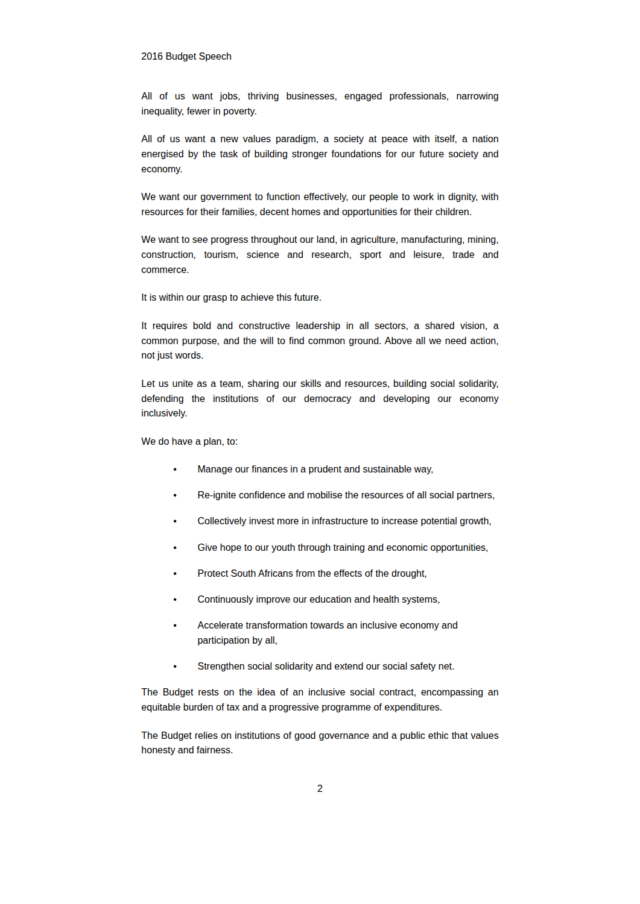2016 Budget Speech
All of us want jobs, thriving businesses, engaged professionals, narrowing inequality, fewer in poverty.
All of us want a new values paradigm, a society at peace with itself, a nation energised by the task of building stronger foundations for our future society and economy.
We want our government to function effectively, our people to work in dignity, with resources for their families, decent homes and opportunities for their children.
We want to see progress throughout our land, in agriculture, manufacturing, mining, construction, tourism, science and research, sport and leisure, trade and commerce.
It is within our grasp to achieve this future.
It requires bold and constructive leadership in all sectors, a shared vision, a common purpose, and the will to find common ground. Above all we need action, not just words.
Let us unite as a team, sharing our skills and resources, building social solidarity, defending the institutions of our democracy and developing our economy inclusively.
We do have a plan, to:
Manage our finances in a prudent and sustainable way,
Re-ignite confidence and mobilise the resources of all social partners,
Collectively invest more in infrastructure to increase potential growth,
Give hope to our youth through training and economic opportunities,
Protect South Africans from the effects of the drought,
Continuously improve our education and health systems,
Accelerate transformation towards an inclusive economy and participation by all,
Strengthen social solidarity and extend our social safety net.
The Budget rests on the idea of an inclusive social contract, encompassing an equitable burden of tax and a progressive programme of expenditures.
The Budget relies on institutions of good governance and a public ethic that values honesty and fairness.
2